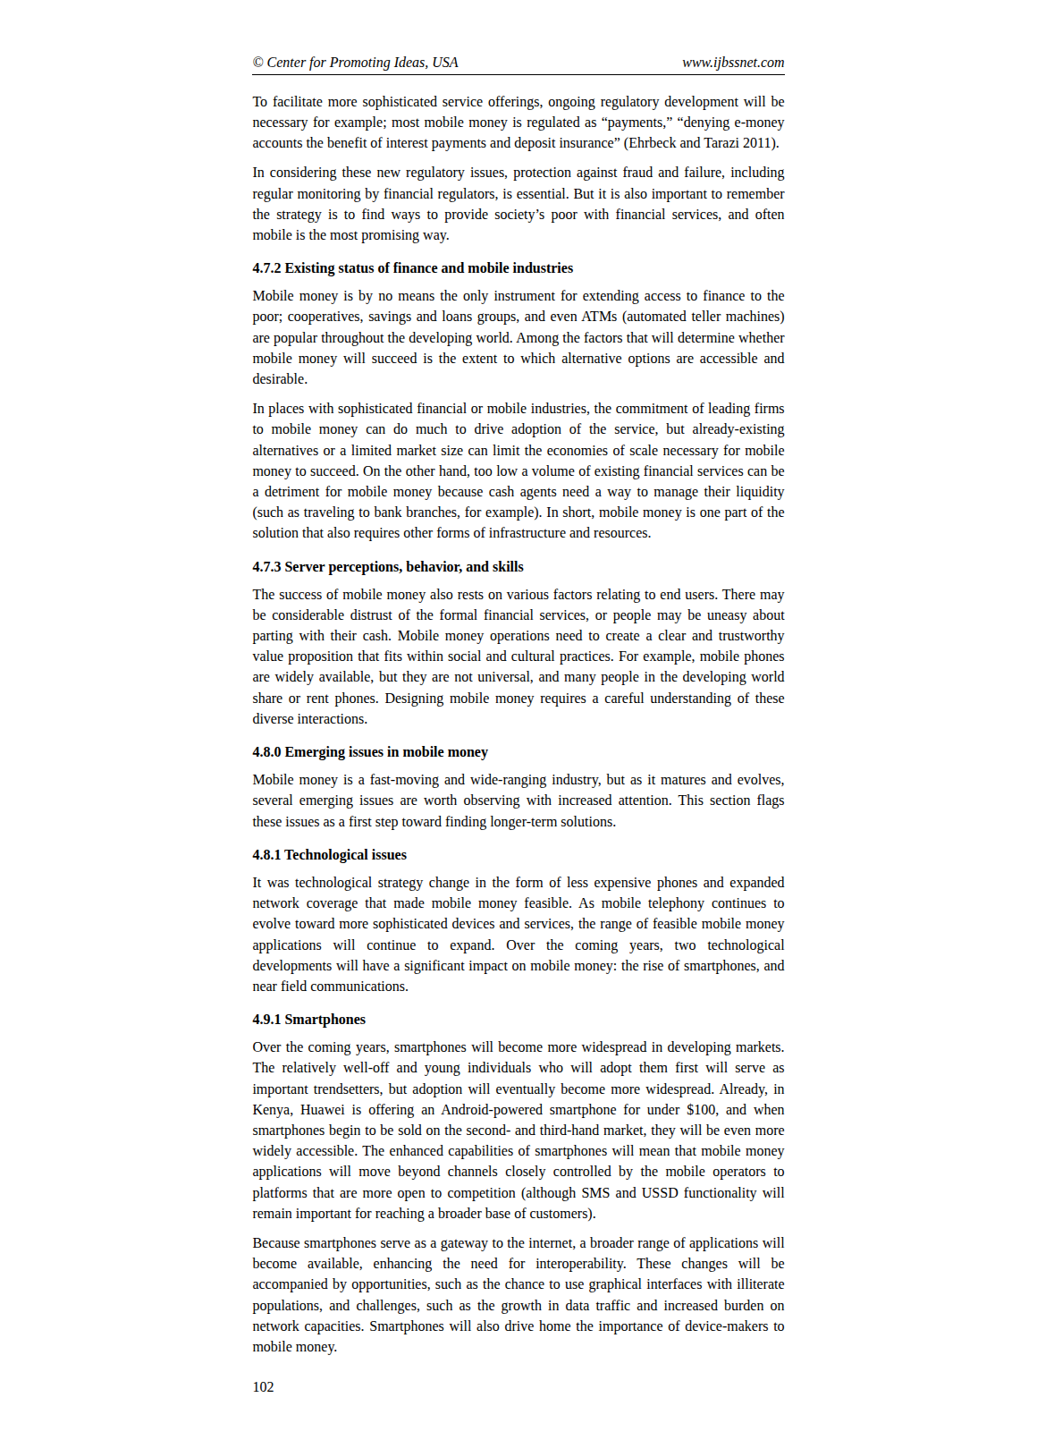© Center for Promoting Ideas, USA www.ijbssnet.com
To facilitate more sophisticated service offerings, ongoing regulatory development will be necessary for example; most mobile money is regulated as “payments,” “denying e-money accounts the benefit of interest payments and deposit insurance” (Ehrbeck and Tarazi 2011).
In considering these new regulatory issues, protection against fraud and failure, including regular monitoring by financial regulators, is essential. But it is also important to remember the strategy is to find ways to provide society’s poor with financial services, and often mobile is the most promising way.
4.7.2 Existing status of finance and mobile industries
Mobile money is by no means the only instrument for extending access to finance to the poor; cooperatives, savings and loans groups, and even ATMs (automated teller machines) are popular throughout the developing world. Among the factors that will determine whether mobile money will succeed is the extent to which alternative options are accessible and desirable.
In places with sophisticated financial or mobile industries, the commitment of leading firms to mobile money can do much to drive adoption of the service, but already-existing alternatives or a limited market size can limit the economies of scale necessary for mobile money to succeed. On the other hand, too low a volume of existing financial services can be a detriment for mobile money because cash agents need a way to manage their liquidity (such as traveling to bank branches, for example). In short, mobile money is one part of the solution that also requires other forms of infrastructure and resources.
4.7.3 Server perceptions, behavior, and skills
The success of mobile money also rests on various factors relating to end users. There may be considerable distrust of the formal financial services, or people may be uneasy about parting with their cash. Mobile money operations need to create a clear and trustworthy value proposition that fits within social and cultural practices. For example, mobile phones are widely available, but they are not universal, and many people in the developing world share or rent phones. Designing mobile money requires a careful understanding of these diverse interactions.
4.8.0 Emerging issues in mobile money
Mobile money is a fast-moving and wide-ranging industry, but as it matures and evolves, several emerging issues are worth observing with increased attention. This section flags these issues as a first step toward finding longer-term solutions.
4.8.1 Technological issues
It was technological strategy change in the form of less expensive phones and expanded network coverage that made mobile money feasible. As mobile telephony continues to evolve toward more sophisticated devices and services, the range of feasible mobile money applications will continue to expand. Over the coming years, two technological developments will have a significant impact on mobile money: the rise of smartphones, and near field communications.
4.9.1 Smartphones
Over the coming years, smartphones will become more widespread in developing markets. The relatively well-off and young individuals who will adopt them first will serve as important trendsetters, but adoption will eventually become more widespread. Already, in Kenya, Huawei is offering an Android-powered smartphone for under $100, and when smartphones begin to be sold on the second- and third-hand market, they will be even more widely accessible. The enhanced capabilities of smartphones will mean that mobile money applications will move beyond channels closely controlled by the mobile operators to platforms that are more open to competition (although SMS and USSD functionality will remain important for reaching a broader base of customers).
Because smartphones serve as a gateway to the internet, a broader range of applications will become available, enhancing the need for interoperability. These changes will be accompanied by opportunities, such as the chance to use graphical interfaces with illiterate populations, and challenges, such as the growth in data traffic and increased burden on network capacities. Smartphones will also drive home the importance of device-makers to mobile money.
102